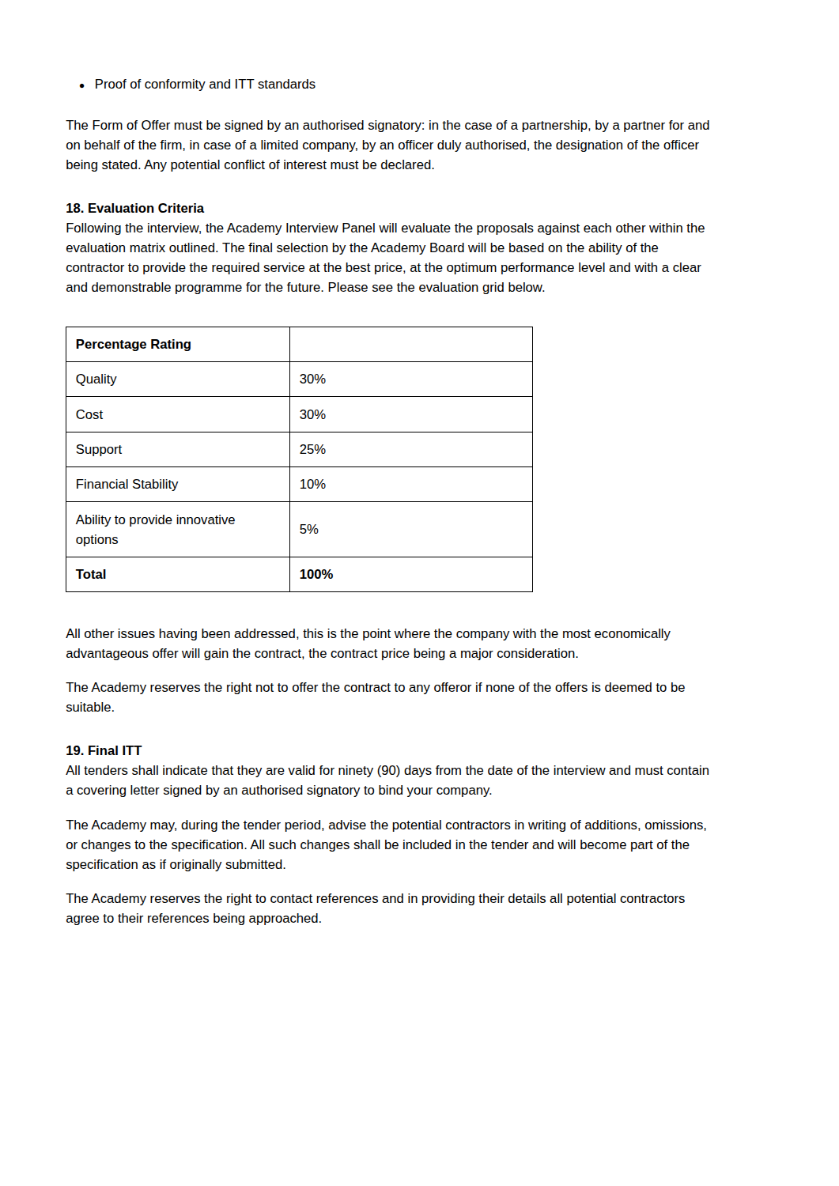Proof of conformity and ITT standards
The Form of Offer must be signed by an authorised signatory: in the case of a partnership, by a partner for and on behalf of the firm, in case of a limited company, by an officer duly authorised, the designation of the officer being stated. Any potential conflict of interest must be declared.
18. Evaluation Criteria
Following the interview, the Academy Interview Panel will evaluate the proposals against each other within the evaluation matrix outlined. The final selection by the Academy Board will be based on the ability of the contractor to provide the required service at the best price, at the optimum performance level and with a clear and demonstrable programme for the future. Please see the evaluation grid below.
| Percentage Rating | |
| Quality | 30% |
| Cost | 30% |
| Support | 25% |
| Financial Stability | 10% |
| Ability to provide innovative options | 5% |
| Total | 100% |
All other issues having been addressed, this is the point where the company with the most economically advantageous offer will gain the contract, the contract price being a major consideration.
The Academy reserves the right not to offer the contract to any offeror if none of the offers is deemed to be suitable.
19. Final ITT
All tenders shall indicate that they are valid for ninety (90) days from the date of the interview and must contain a covering letter signed by an authorised signatory to bind your company.
The Academy may, during the tender period, advise the potential contractors in writing of additions, omissions, or changes to the specification. All such changes shall be included in the tender and will become part of the specification as if originally submitted.
The Academy reserves the right to contact references and in providing their details all potential contractors agree to their references being approached.